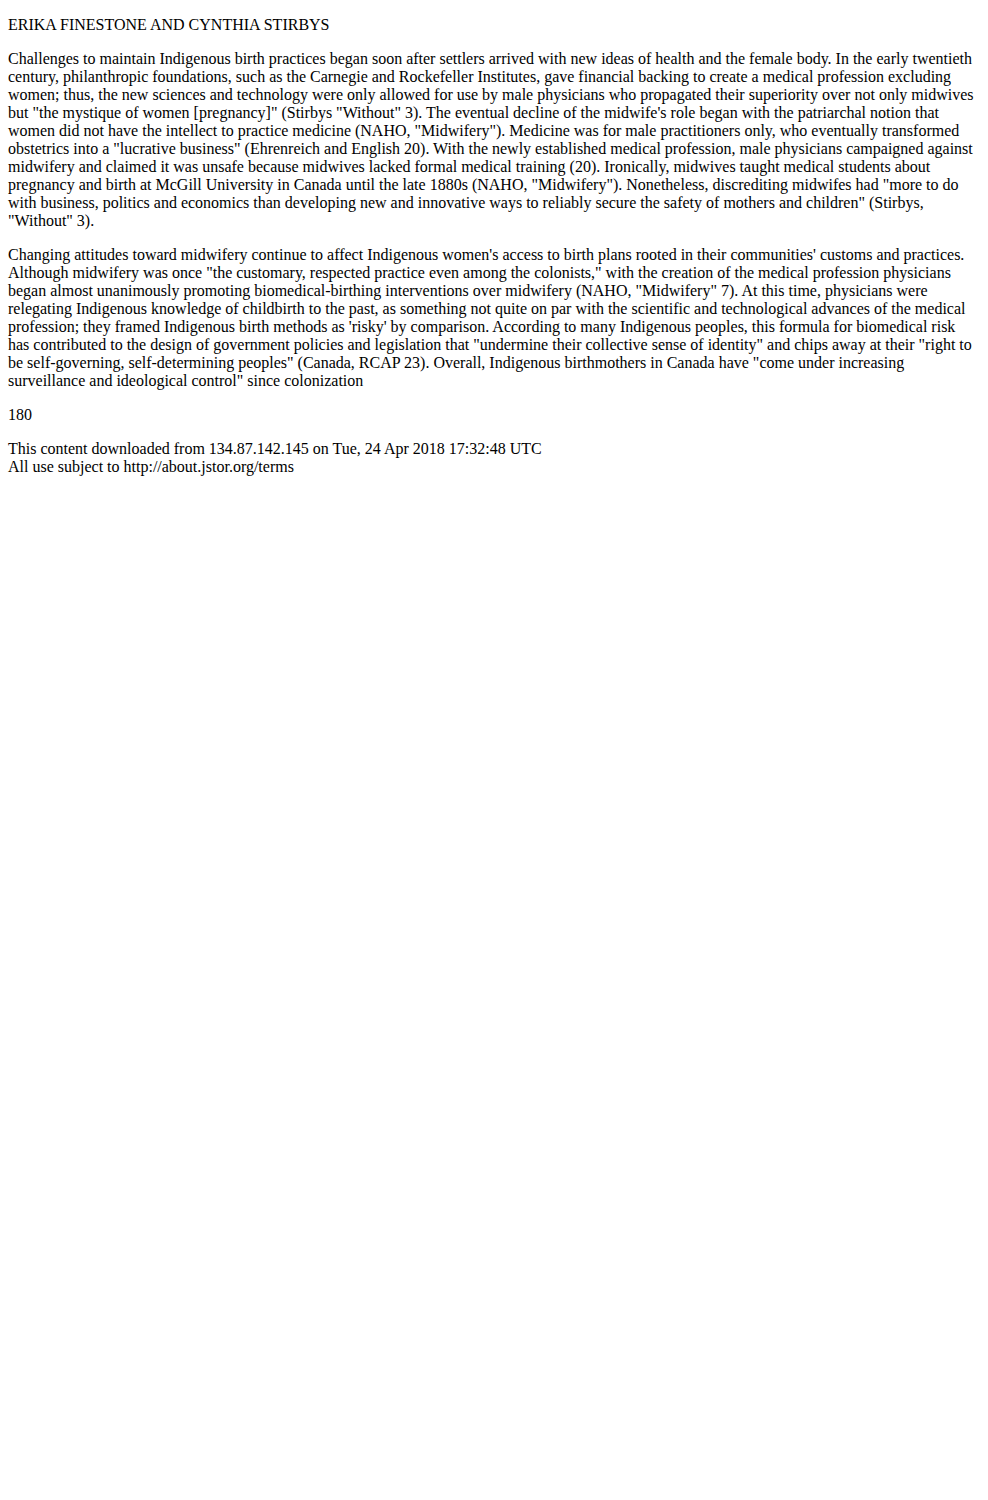ERIKA FINESTONE AND CYNTHIA STIRBYS
Challenges to maintain Indigenous birth practices began soon after settlers arrived with new ideas of health and the female body. In the early twentieth century, philanthropic foundations, such as the Carnegie and Rockefeller Institutes, gave financial backing to create a medical profession excluding women; thus, the new sciences and technology were only allowed for use by male physicians who propagated their superiority over not only midwives but "the mystique of women [pregnancy]" (Stirbys "Without" 3). The eventual decline of the midwife's role began with the patriarchal notion that women did not have the intellect to practice medicine (NAHO, "Midwifery"). Medicine was for male practitioners only, who eventually transformed obstetrics into a "lucrative business" (Ehrenreich and English 20). With the newly established medical profession, male physicians campaigned against midwifery and claimed it was unsafe because midwives lacked formal medical training (20). Ironically, midwives taught medical students about pregnancy and birth at McGill University in Canada until the late 1880s (NAHO, "Midwifery"). Nonetheless, discrediting midwifes had "more to do with business, politics and economics than developing new and innovative ways to reliably secure the safety of mothers and children" (Stirbys, "Without" 3).
Changing attitudes toward midwifery continue to affect Indigenous women's access to birth plans rooted in their communities' customs and practices. Although midwifery was once "the customary, respected practice even among the colonists," with the creation of the medical profession physicians began almost unanimously promoting biomedical-birthing interventions over midwifery (NAHO, "Midwifery" 7). At this time, physicians were relegating Indigenous knowledge of childbirth to the past, as something not quite on par with the scientific and technological advances of the medical profession; they framed Indigenous birth methods as 'risky' by comparison. According to many Indigenous peoples, this formula for biomedical risk has contributed to the design of government policies and legislation that "undermine their collective sense of identity" and chips away at their "right to be self-governing, self-determining peoples" (Canada, RCAP 23). Overall, Indigenous birthmothers in Canada have "come under increasing surveillance and ideological control" since colonization
180
This content downloaded from 134.87.142.145 on Tue, 24 Apr 2018 17:32:48 UTC
All use subject to http://about.jstor.org/terms